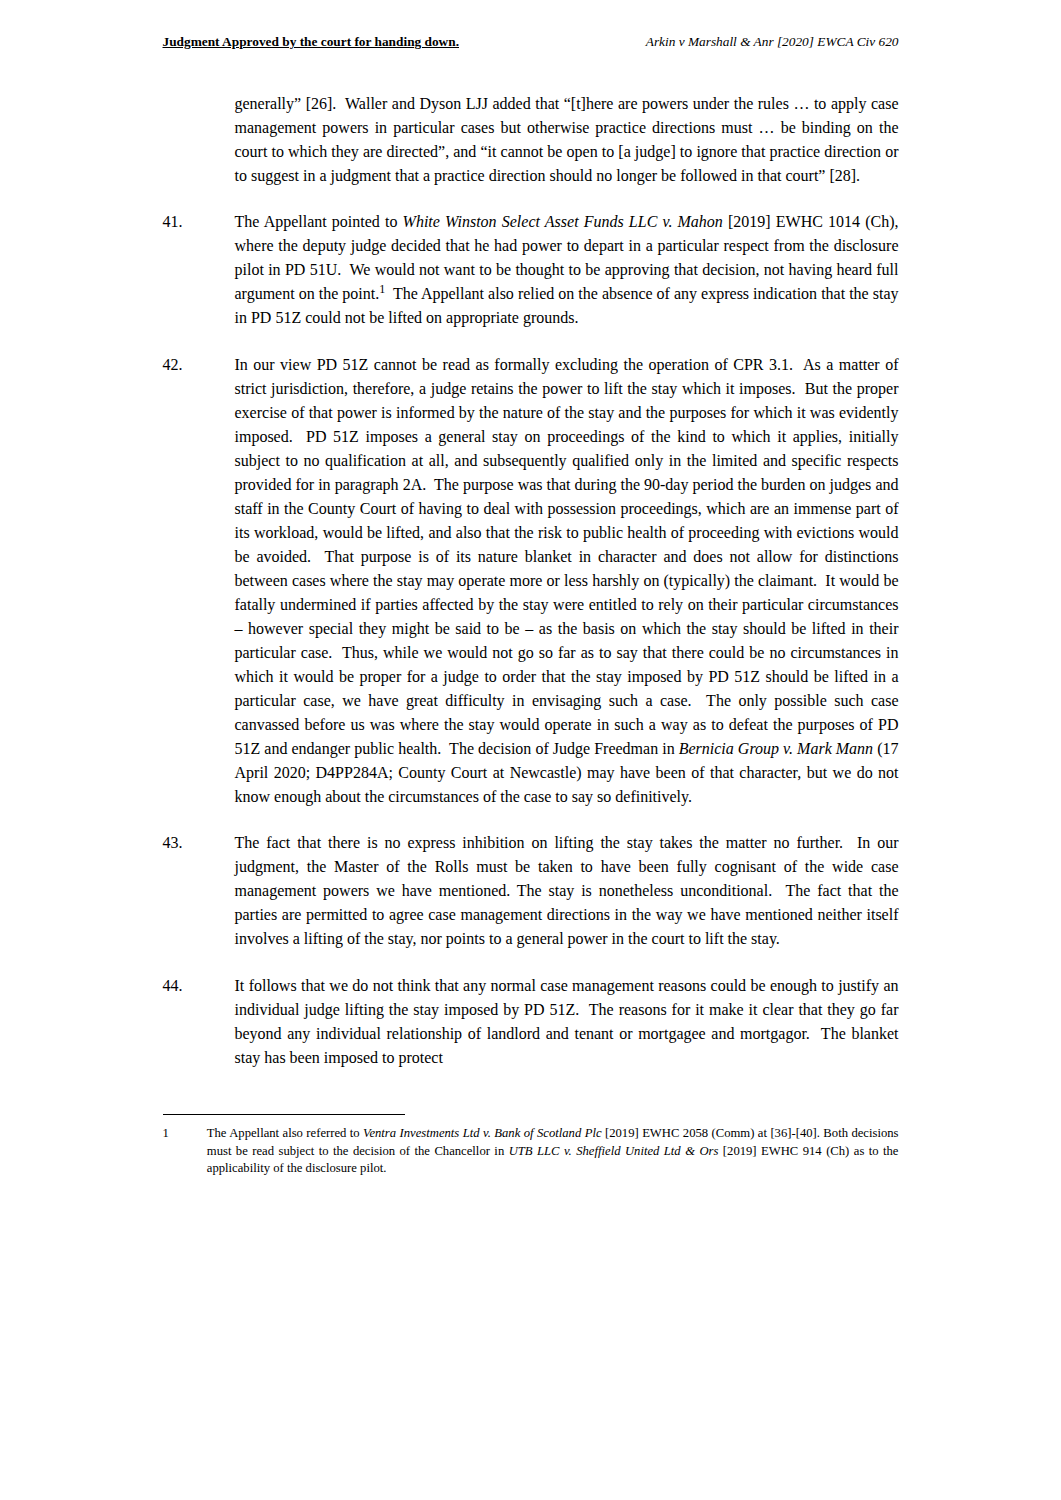Judgment Approved by the court for handing down. Arkin v Marshall & Anr [2020] EWCA Civ 620
generally” [26]. Waller and Dyson LJJ added that “[t]here are powers under the rules … to apply case management powers in particular cases but otherwise practice directions must … be binding on the court to which they are directed”, and “it cannot be open to [a judge] to ignore that practice direction or to suggest in a judgment that a practice direction should no longer be followed in that court” [28].
41. The Appellant pointed to White Winston Select Asset Funds LLC v. Mahon [2019] EWHC 1014 (Ch), where the deputy judge decided that he had power to depart in a particular respect from the disclosure pilot in PD 51U. We would not want to be thought to be approving that decision, not having heard full argument on the point.1 The Appellant also relied on the absence of any express indication that the stay in PD 51Z could not be lifted on appropriate grounds.
42. In our view PD 51Z cannot be read as formally excluding the operation of CPR 3.1. As a matter of strict jurisdiction, therefore, a judge retains the power to lift the stay which it imposes. But the proper exercise of that power is informed by the nature of the stay and the purposes for which it was evidently imposed. PD 51Z imposes a general stay on proceedings of the kind to which it applies, initially subject to no qualification at all, and subsequently qualified only in the limited and specific respects provided for in paragraph 2A. The purpose was that during the 90-day period the burden on judges and staff in the County Court of having to deal with possession proceedings, which are an immense part of its workload, would be lifted, and also that the risk to public health of proceeding with evictions would be avoided. That purpose is of its nature blanket in character and does not allow for distinctions between cases where the stay may operate more or less harshly on (typically) the claimant. It would be fatally undermined if parties affected by the stay were entitled to rely on their particular circumstances – however special they might be said to be – as the basis on which the stay should be lifted in their particular case. Thus, while we would not go so far as to say that there could be no circumstances in which it would be proper for a judge to order that the stay imposed by PD 51Z should be lifted in a particular case, we have great difficulty in envisaging such a case. The only possible such case canvassed before us was where the stay would operate in such a way as to defeat the purposes of PD 51Z and endanger public health. The decision of Judge Freedman in Bernicia Group v. Mark Mann (17 April 2020; D4PP284A; County Court at Newcastle) may have been of that character, but we do not know enough about the circumstances of the case to say so definitively.
43. The fact that there is no express inhibition on lifting the stay takes the matter no further. In our judgment, the Master of the Rolls must be taken to have been fully cognisant of the wide case management powers we have mentioned. The stay is nonetheless unconditional. The fact that the parties are permitted to agree case management directions in the way we have mentioned neither itself involves a lifting of the stay, nor points to a general power in the court to lift the stay.
44. It follows that we do not think that any normal case management reasons could be enough to justify an individual judge lifting the stay imposed by PD 51Z. The reasons for it make it clear that they go far beyond any individual relationship of landlord and tenant or mortgagee and mortgagor. The blanket stay has been imposed to protect
1 The Appellant also referred to Ventra Investments Ltd v. Bank of Scotland Plc [2019] EWHC 2058 (Comm) at [36]-[40]. Both decisions must be read subject to the decision of the Chancellor in UTB LLC v. Sheffield United Ltd & Ors [2019] EWHC 914 (Ch) as to the applicability of the disclosure pilot.